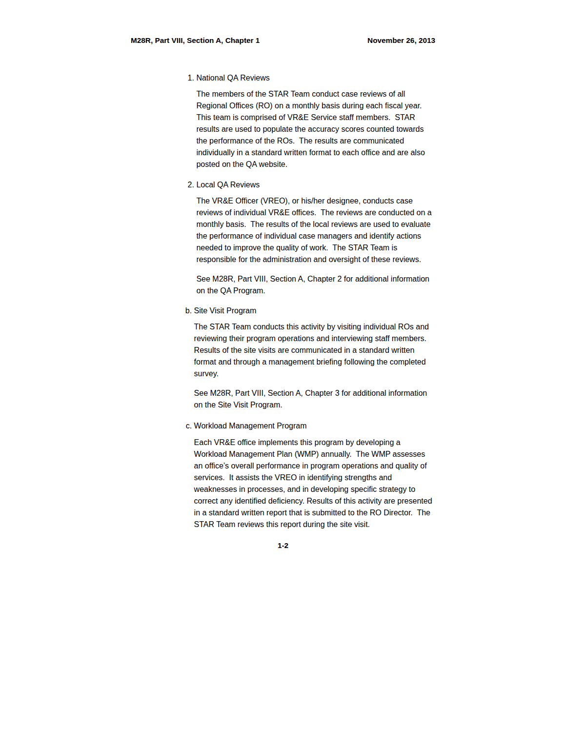M28R, Part VIII, Section A, Chapter 1 November 26, 2013
National QA Reviews
The members of the STAR Team conduct case reviews of all Regional Offices (RO) on a monthly basis during each fiscal year. This team is comprised of VR&E Service staff members. STAR results are used to populate the accuracy scores counted towards the performance of the ROs. The results are communicated individually in a standard written format to each office and are also posted on the QA website.
Local QA Reviews
The VR&E Officer (VREO), or his/her designee, conducts case reviews of individual VR&E offices. The reviews are conducted on a monthly basis. The results of the local reviews are used to evaluate the performance of individual case managers and identify actions needed to improve the quality of work. The STAR Team is responsible for the administration and oversight of these reviews.
See M28R, Part VIII, Section A, Chapter 2 for additional information on the QA Program.
Site Visit Program
The STAR Team conducts this activity by visiting individual ROs and reviewing their program operations and interviewing staff members. Results of the site visits are communicated in a standard written format and through a management briefing following the completed survey.
See M28R, Part VIII, Section A, Chapter 3 for additional information on the Site Visit Program.
Workload Management Program
Each VR&E office implements this program by developing a Workload Management Plan (WMP) annually. The WMP assesses an office’s overall performance in program operations and quality of services. It assists the VREO in identifying strengths and weaknesses in processes, and in developing specific strategy to correct any identified deficiency. Results of this activity are presented in a standard written report that is submitted to the RO Director. The STAR Team reviews this report during the site visit.
1-2